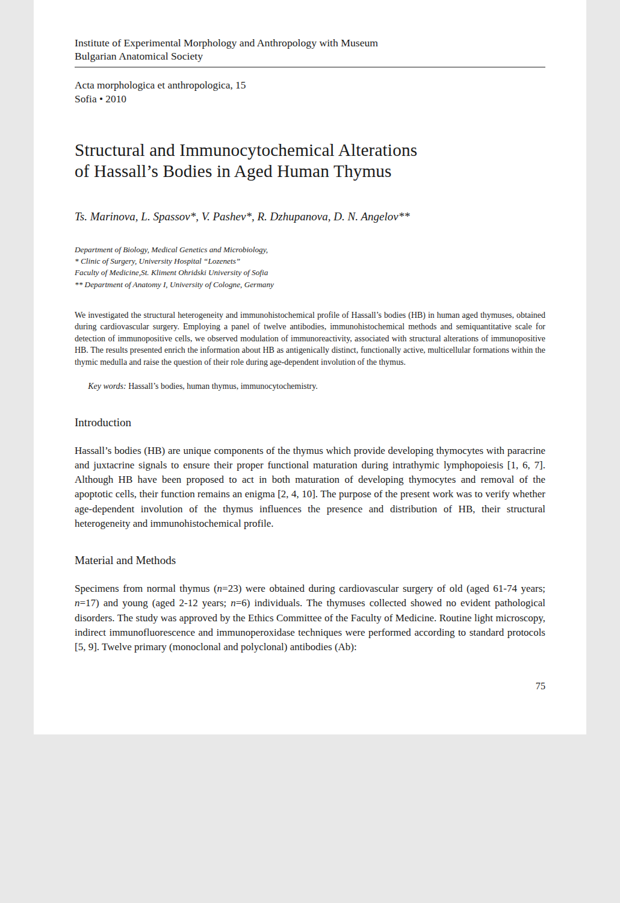Institute of Experimental Morphology and Anthropology with Museum
Bulgarian Anatomical Society
Acta morphologica et anthropologica, 15
Sofia • 2010
Structural and Immunocytochemical Alterations
of Hassall’s Bodies in Aged Human Thymus
Ts. Marinova, L. Spassov*, V. Pashev*, R. Dzhupanova, D. N. Angelov**
Department of Biology, Medical Genetics and Microbiology,
* Clinic of Surgery, University Hospital “Lozenets”
Faculty of Medicine,St. Kliment Ohridski University of Sofia
** Department of Anatomy I, University of Cologne, Germany
We investigated the structural heterogeneity and immunohistochemical profile of Hassall’s bodies (HB) in human aged thymuses, obtained during cardiovascular surgery. Employing a panel of twelve antibodies, immunohistochemical methods and semiquantitative scale for detection of immunopositive cells, we observed modulation of immunoreactivity, associated with structural alterations of immunopositive HB. The results presented enrich the information about HB as antigenically distinct, functionally active, multicellular formations within the thymic medulla and raise the question of their role during age-dependent involution of the thymus.
Key words: Hassall’s bodies, human thymus, immunocytochemistry.
Introduction
Hassall’s bodies (HB) are unique components of the thymus which provide developing thymocytes with paracrine and juxtacrine signals to ensure their proper functional maturation during intrathymic lymphopoiesis [1, 6, 7]. Although HB have been proposed to act in both maturation of developing thymocytes and removal of the apoptotic cells, their function remains an enigma [2, 4, 10]. The purpose of the present work was to verify whether age-dependent involution of the thymus influences the presence and distribution of HB, their structural heterogeneity and immunohistochemical profile.
Material and Methods
Specimens from normal thymus (n=23) were obtained during cardiovascular surgery of old (aged 61-74 years; n=17) and young (aged 2-12 years; n=6) individuals. The thymuses collected showed no evident pathological disorders. The study was approved by the Ethics Committee of the Faculty of Medicine. Routine light microscopy, indirect immunofluorescence and immunoperoxidase techniques were performed according to standard protocols [5, 9]. Twelve primary (monoclonal and polyclonal) antibodies (Ab):
75